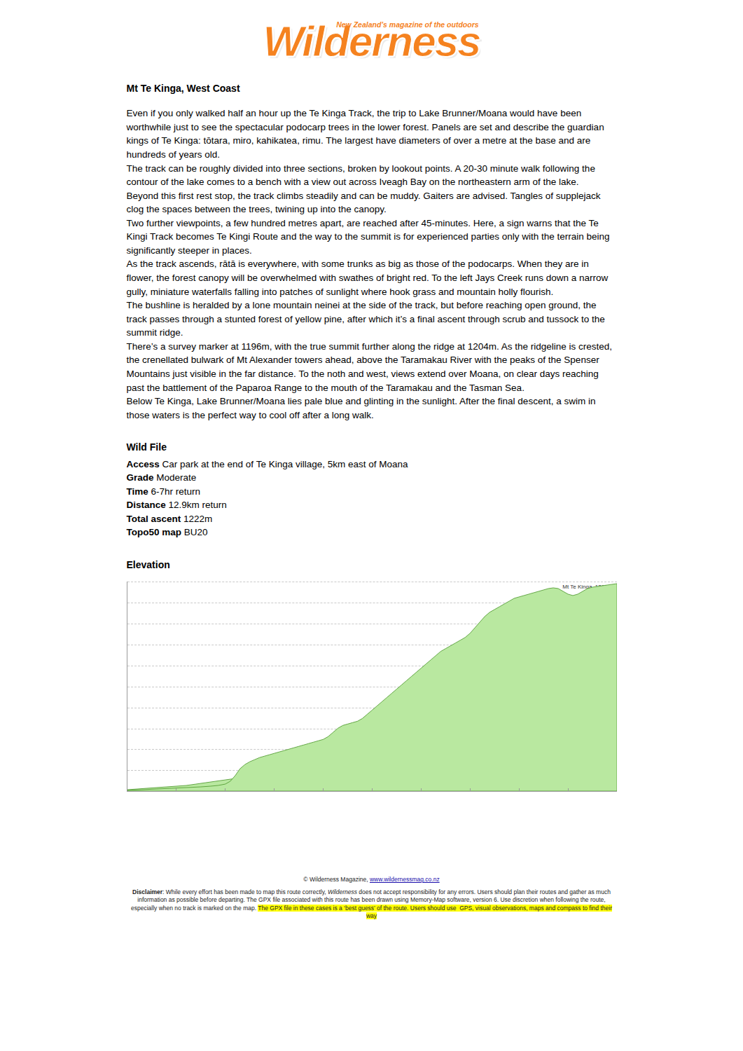Wilderness New Zealand’s magazine of the outdoors
Mt Te Kinga, West Coast
Even if you only walked half an hour up the Te Kinga Track, the trip to Lake Brunner/Moana would have been worthwhile just to see the spectacular podocarp trees in the lower forest. Panels are set and describe the guardian kings of Te Kinga: tōtara, miro, kahikatea, rimu. The largest have diameters of over a metre at the base and are hundreds of years old.
The track can be roughly divided into three sections, broken by lookout points. A 20-30 minute walk following the contour of the lake comes to a bench with a view out across Iveagh Bay on the northeastern arm of the lake.
Beyond this first rest stop, the track climbs steadily and can be muddy. Gaiters are advised. Tangles of supplejack clog the spaces between the trees, twining up into the canopy.
Two further viewpoints, a few hundred metres apart, are reached after 45-minutes. Here, a sign warns that the Te Kingi Track becomes Te Kingi Route and the way to the summit is for experienced parties only with the terrain being significantly steeper in places.
As the track ascends, rātā is everywhere, with some trunks as big as those of the podocarps. When they are in flower, the forest canopy will be overwhelmed with swathes of bright red. To the left Jays Creek runs down a narrow gully, miniature waterfalls falling into patches of sunlight where hook grass and mountain holly flourish.
The bushline is heralded by a lone mountain neinei at the side of the track, but before reaching open ground, the track passes through a stunted forest of yellow pine, after which it’s a final ascent through scrub and tussock to the summit ridge.
There’s a survey marker at 1196m, with the true summit further along the ridge at 1204m. As the ridgeline is crested, the crenellated bulwark of Mt Alexander towers ahead, above the Taramakau River with the peaks of the Spenser Mountains just visible in the far distance. To the noth and west, views extend over Moana, on clear days reaching past the battlement of the Paparoa Range to the mouth of the Taramakau and the Tasman Sea.
Below Te Kinga, Lake Brunner/Moana lies pale blue and glinting in the sunlight. After the final descent, a swim in those waters is the perfect way to cool off after a long walk.
Wild File
Access Car park at the end of Te Kinga village, 5km east of Moana
Grade Moderate
Time 6-7hr return
Distance 12.9km return
Total ascent 1222m
Topo50 map BU20
Elevation
m km
1100
1000
900
800
700
600
500
400
300
200
100 Mt Te Kinga, 1200 m
0.5
1
1.5
2
2.5
3
3.5
4
4.5
© Wilderness Magazine, www.wildernessmag.co.nz
Disclaimer: While every effort has been made to map this route correctly, Wilderness does not accept responsibility for any errors. Users should plan their routes and gather as much information as possible before departing. The GPX file associated with this route has been drawn using Memory-Map software, version 6. Use discretion when following the route, especially when no track is marked on the map. The GPX file in these cases is a ‘best guess’ of the route. Users should use GPS, visual observations, maps and compass to find their way